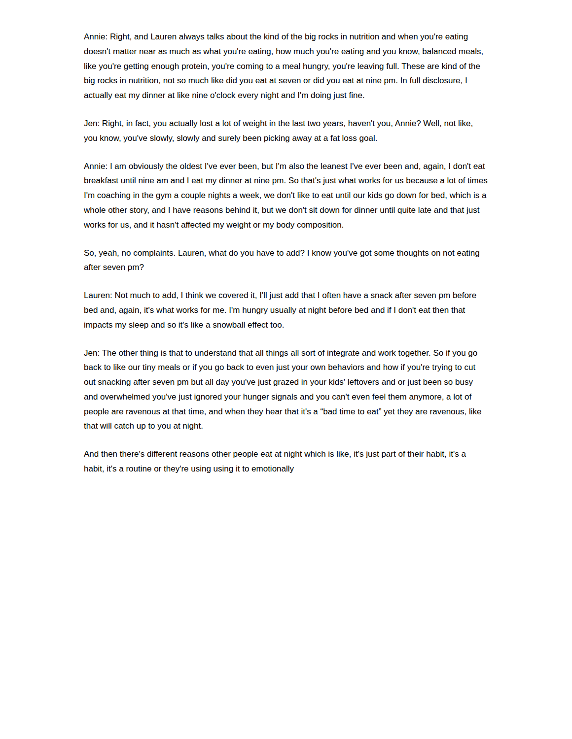Annie: Right, and Lauren always talks about the kind of the big rocks in nutrition and when you're eating doesn't matter near as much as what you're eating, how much you're eating and you know, balanced meals, like you're getting enough protein, you're coming to a meal hungry, you're leaving full. These are kind of the big rocks in nutrition, not so much like did you eat at seven or did you eat at nine pm. In full disclosure, I actually eat my dinner at like nine o'clock every night and I'm doing just fine.
Jen: Right, in fact, you actually lost a lot of weight in the last two years, haven't you, Annie? Well, not like, you know, you've slowly, slowly and surely been picking away at a fat loss goal.
Annie: I am obviously the oldest I've ever been, but I'm also the leanest I've ever been and, again, I don't eat breakfast until nine am and I eat my dinner at nine pm. So that's just what works for us because a lot of times I'm coaching in the gym a couple nights a week, we don't like to eat until our kids go down for bed, which is a whole other story, and I have reasons behind it, but we don't sit down for dinner until quite late and that just works for us, and it hasn't affected my weight or my body composition.
So, yeah, no complaints. Lauren, what do you have to add? I know you've got some thoughts on not eating after seven pm?
Lauren: Not much to add, I think we covered it, I'll just add that I often have a snack after seven pm before bed and, again, it's what works for me. I'm hungry usually at night before bed and if I don't eat then that impacts my sleep and so it's like a snowball effect too.
Jen: The other thing is that to understand that all things all sort of integrate and work together. So if you go back to like our tiny meals or if you go back to even just your own behaviors and how if you're trying to cut out snacking after seven pm but all day you've just grazed in your kids' leftovers and or just been so busy and overwhelmed you've just ignored your hunger signals and you can't even feel them anymore, a lot of people are ravenous at that time, and when they hear that it's a “bad time to eat” yet they are ravenous, like that will catch up to you at night.
And then there's different reasons other people eat at night which is like, it's just part of their habit, it's a habit, it's a routine or they're using using it to emotionally